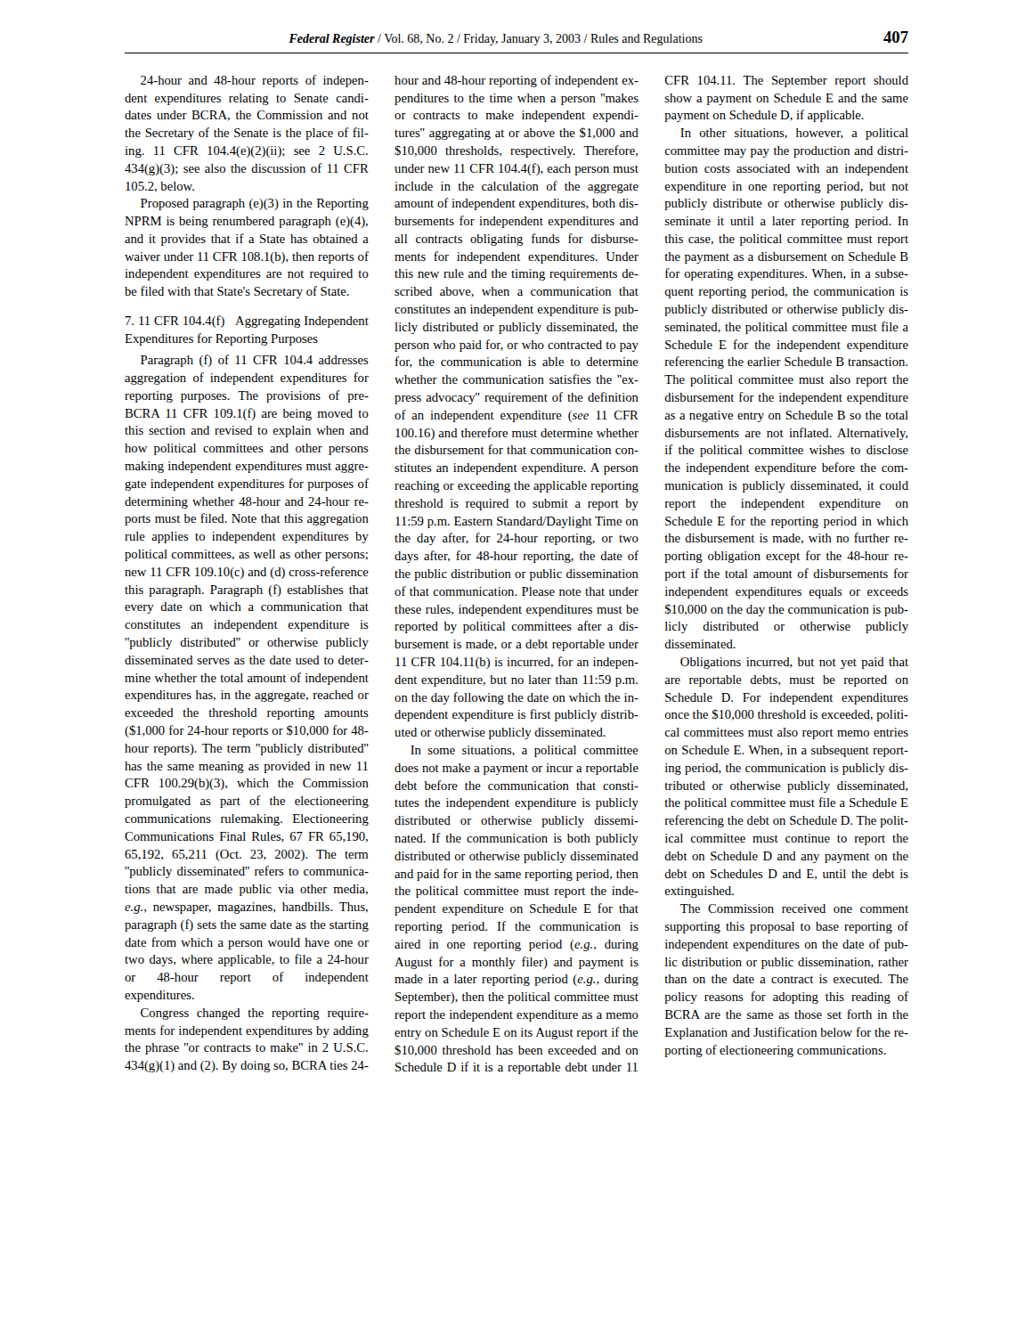Federal Register / Vol. 68, No. 2 / Friday, January 3, 2003 / Rules and Regulations
407
24-hour and 48-hour reports of independent expenditures relating to Senate candidates under BCRA, the Commission and not the Secretary of the Senate is the place of filing. 11 CFR 104.4(e)(2)(ii); see 2 U.S.C. 434(g)(3); see also the discussion of 11 CFR 105.2, below.
Proposed paragraph (e)(3) in the Reporting NPRM is being renumbered paragraph (e)(4), and it provides that if a State has obtained a waiver under 11 CFR 108.1(b), then reports of independent expenditures are not required to be filed with that State's Secretary of State.
7. 11 CFR 104.4(f) Aggregating Independent Expenditures for Reporting Purposes
Paragraph (f) of 11 CFR 104.4 addresses aggregation of independent expenditures for reporting purposes. The provisions of pre-BCRA 11 CFR 109.1(f) are being moved to this section and revised to explain when and how political committees and other persons making independent expenditures must aggregate independent expenditures for purposes of determining whether 48-hour and 24-hour reports must be filed. Note that this aggregation rule applies to independent expenditures by political committees, as well as other persons; new 11 CFR 109.10(c) and (d) cross-reference this paragraph. Paragraph (f) establishes that every date on which a communication that constitutes an independent expenditure is ''publicly distributed'' or otherwise publicly disseminated serves as the date used to determine whether the total amount of independent expenditures has, in the aggregate, reached or exceeded the threshold reporting amounts ($1,000 for 24-hour reports or $10,000 for 48-hour reports). The term ''publicly distributed'' has the same meaning as provided in new 11 CFR 100.29(b)(3), which the Commission promulgated as part of the electioneering communications rulemaking. Electioneering Communications Final Rules, 67 FR 65,190, 65,192, 65,211 (Oct. 23, 2002). The term ''publicly disseminated'' refers to communications that are made public via other media, e.g., newspaper, magazines, handbills. Thus, paragraph (f) sets the same date as the starting date from which a person would have one or two days, where applicable, to file a 24-hour or 48-hour report of independent expenditures.
Congress changed the reporting requirements for independent expenditures by adding the phrase ''or contracts to make'' in 2 U.S.C. 434(g)(1) and (2). By doing so, BCRA ties 24-hour and 48-hour reporting of independent expenditures to the time when a person ''makes or contracts to make independent expenditures'' aggregating at or above the $1,000 and $10,000 thresholds, respectively. Therefore, under new 11 CFR 104.4(f), each person must include in the calculation of the aggregate amount of independent expenditures, both disbursements for independent expenditures and all contracts obligating funds for disbursements for independent expenditures. Under this new rule and the timing requirements described above, when a communication that constitutes an independent expenditure is publicly distributed or publicly disseminated, the person who paid for, or who contracted to pay for, the communication is able to determine whether the communication satisfies the ''express advocacy'' requirement of the definition of an independent expenditure (see 11 CFR 100.16) and therefore must determine whether the disbursement for that communication constitutes an independent expenditure. A person reaching or exceeding the applicable reporting threshold is required to submit a report by 11:59 p.m. Eastern Standard/Daylight Time on the day after, for 24-hour reporting, or two days after, for 48-hour reporting, the date of the public distribution or public dissemination of that communication. Please note that under these rules, independent expenditures must be reported by political committees after a disbursement is made, or a debt reportable under 11 CFR 104.11(b) is incurred, for an independent expenditure, but no later than 11:59 p.m. on the day following the date on which the independent expenditure is first publicly distributed or otherwise publicly disseminated.
In some situations, a political committee does not make a payment or incur a reportable debt before the communication that constitutes the independent expenditure is publicly distributed or otherwise publicly disseminated. If the communication is both publicly distributed or otherwise publicly disseminated and paid for in the same reporting period, then the political committee must report the independent expenditure on Schedule E for that reporting period. If the communication is aired in one reporting period (e.g., during August for a monthly filer) and payment is made in a later reporting period (e.g., during September), then the political committee must report the independent expenditure as a memo entry on Schedule E on its August report if the $10,000 threshold has been exceeded and on Schedule D if it is a reportable debt under 11 CFR 104.11. The September report should show a payment on Schedule E and the same payment on Schedule D, if applicable.
In other situations, however, a political committee may pay the production and distribution costs associated with an independent expenditure in one reporting period, but not publicly distribute or otherwise publicly disseminate it until a later reporting period. In this case, the political committee must report the payment as a disbursement on Schedule B for operating expenditures. When, in a subsequent reporting period, the communication is publicly distributed or otherwise publicly disseminated, the political committee must file a Schedule E for the independent expenditure referencing the earlier Schedule B transaction. The political committee must also report the disbursement for the independent expenditure as a negative entry on Schedule B so the total disbursements are not inflated. Alternatively, if the political committee wishes to disclose the independent expenditure before the communication is publicly disseminated, it could report the independent expenditure on Schedule E for the reporting period in which the disbursement is made, with no further reporting obligation except for the 48-hour report if the total amount of disbursements for independent expenditures equals or exceeds $10,000 on the day the communication is publicly distributed or otherwise publicly disseminated.
Obligations incurred, but not yet paid that are reportable debts, must be reported on Schedule D. For independent expenditures once the $10,000 threshold is exceeded, political committees must also report memo entries on Schedule E. When, in a subsequent reporting period, the communication is publicly distributed or otherwise publicly disseminated, the political committee must file a Schedule E referencing the debt on Schedule D. The political committee must continue to report the debt on Schedule D and any payment on the debt on Schedules D and E, until the debt is extinguished.
The Commission received one comment supporting this proposal to base reporting of independent expenditures on the date of public distribution or public dissemination, rather than on the date a contract is executed. The policy reasons for adopting this reading of BCRA are the same as those set forth in the Explanation and Justification below for the reporting of electioneering communications.